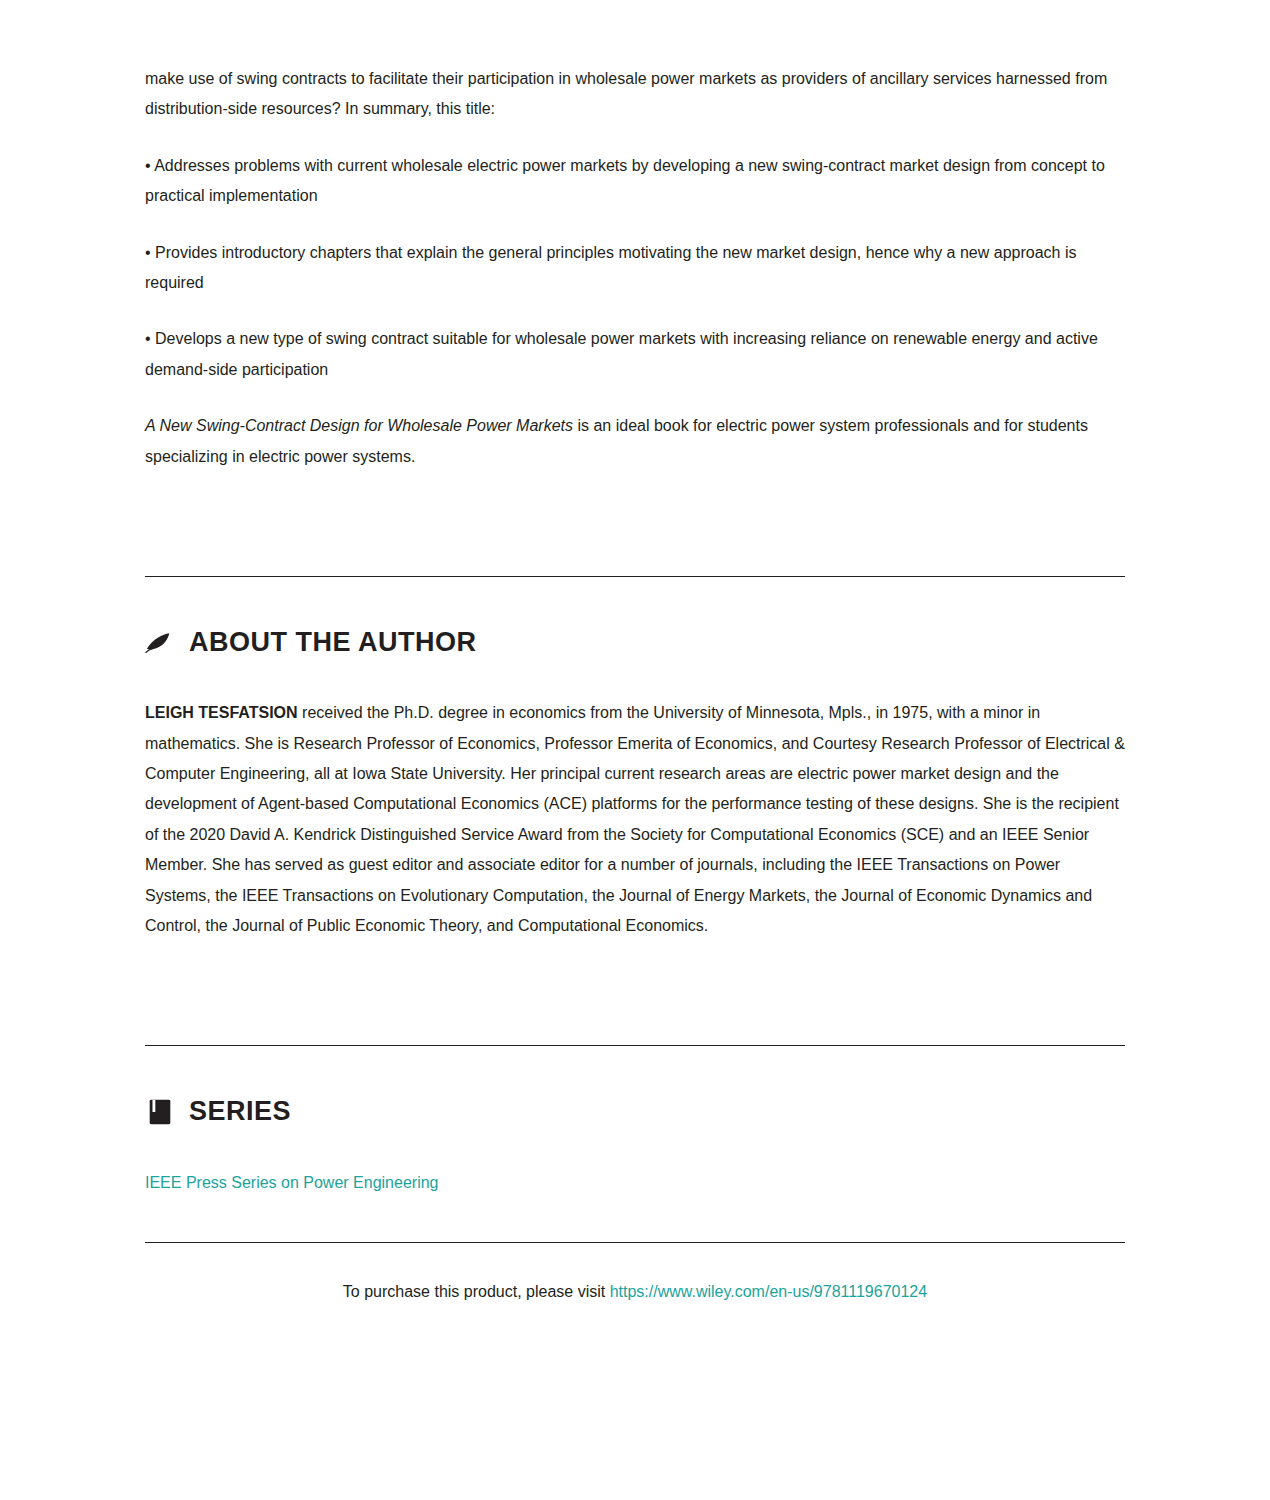make use of swing contracts to facilitate their participation in wholesale power markets as providers of ancillary services harnessed from distribution-side resources? In summary, this title:
• Addresses problems with current wholesale electric power markets by developing a new swing-contract market design from concept to practical implementation
• Provides introductory chapters that explain the general principles motivating the new market design, hence why a new approach is required
• Develops a new type of swing contract suitable for wholesale power markets with increasing reliance on renewable energy and active demand-side participation
A New Swing-Contract Design for Wholesale Power Markets is an ideal book for electric power system professionals and for students specializing in electric power systems.
About the Author
LEIGH TESFATSION received the Ph.D. degree in economics from the University of Minnesota, Mpls., in 1975, with a minor in mathematics. She is Research Professor of Economics, Professor Emerita of Economics, and Courtesy Research Professor of Electrical & Computer Engineering, all at Iowa State University. Her principal current research areas are electric power market design and the development of Agent-based Computational Economics (ACE) platforms for the performance testing of these designs. She is the recipient of the 2020 David A. Kendrick Distinguished Service Award from the Society for Computational Economics (SCE) and an IEEE Senior Member. She has served as guest editor and associate editor for a number of journals, including the IEEE Transactions on Power Systems, the IEEE Transactions on Evolutionary Computation, the Journal of Energy Markets, the Journal of Economic Dynamics and Control, the Journal of Public Economic Theory, and Computational Economics.
Series
IEEE Press Series on Power Engineering
To purchase this product, please visit https://www.wiley.com/en-us/9781119670124